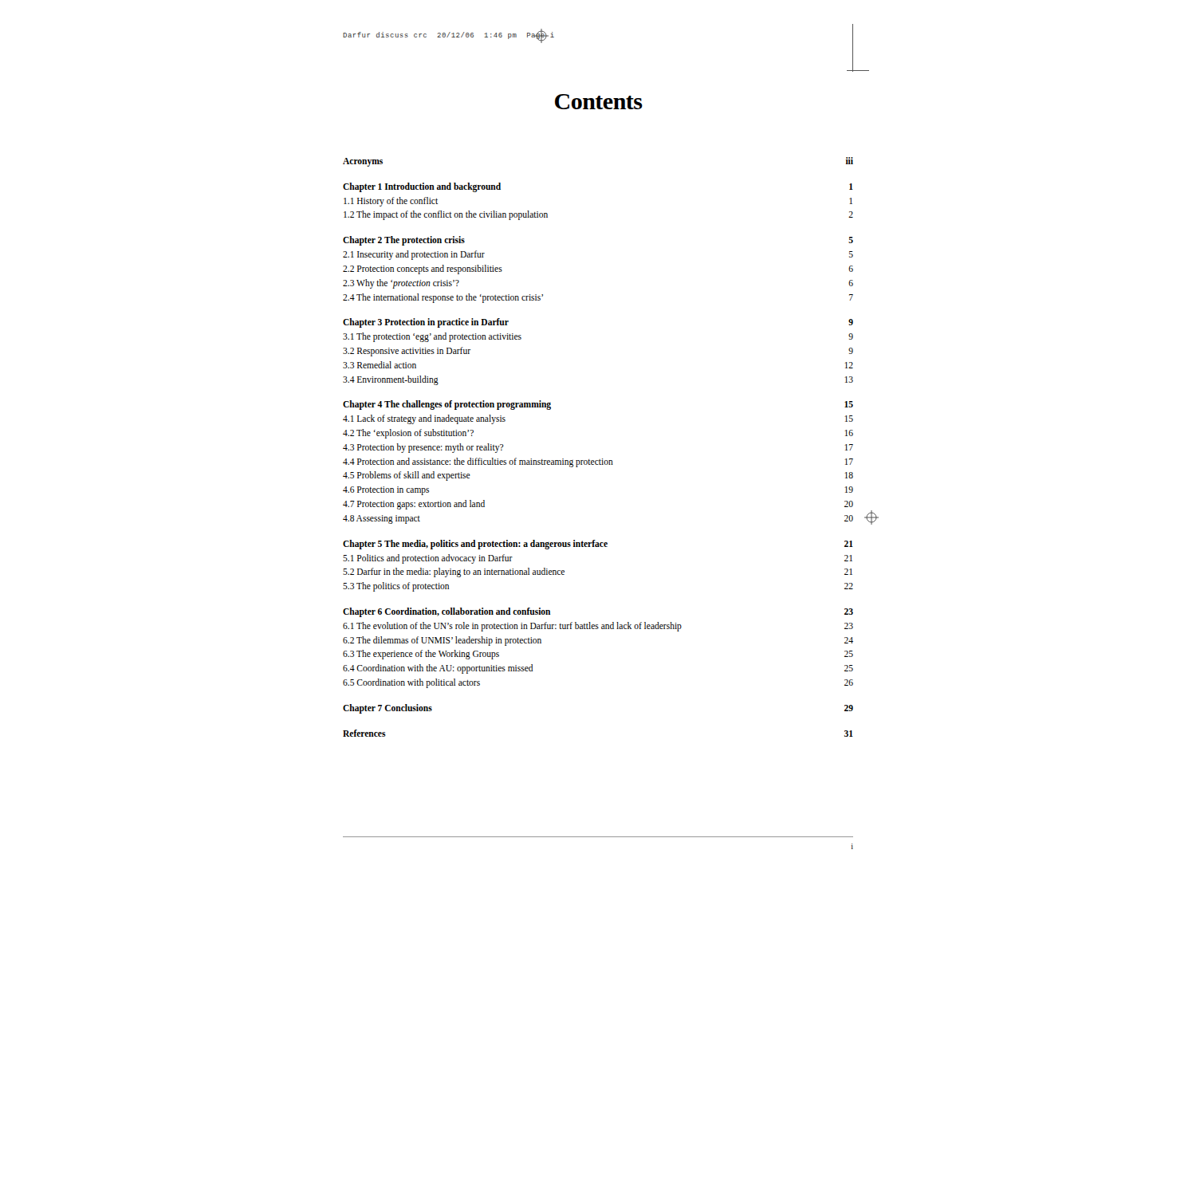Darfur discuss crc 20/12/06 1:46 pm Page i
Contents
| Acronyms | iii |
| Chapter 1 Introduction and background | 1 |
| 1.1 History of the conflict | 1 |
| 1.2 The impact of the conflict on the civilian population | 2 |
| Chapter 2 The protection crisis | 5 |
| 2.1 Insecurity and protection in Darfur | 5 |
| 2.2 Protection concepts and responsibilities | 6 |
| 2.3 Why the ‘ protection crisis’? | 6 |
| 2.4 The international response to the ‘protection crisis’ | 7 |
| Chapter 3 Protection in practice in Darfur | 9 |
| 3.1 The protection ‘egg’ and protection activities | 9 |
| 3.2 Responsive activities in Darfur | 9 |
| 3.3 Remedial action | 12 |
| 3.4 Environment-building | 13 |
| Chapter 4 The challenges of protection programming | 15 |
| 4.1 Lack of strategy and inadequate analysis | 15 |
| 4.2 The ‘explosion of substitution’? | 16 |
| 4.3 Protection by presence: myth or reality? | 17 |
| 4.4 Protection and assistance: the difficulties of mainstreaming protection | 17 |
| 4.5 Problems of skill and expertise | 18 |
| 4.6 Protection in camps | 19 |
| 4.7 Protection gaps: extortion and land | 20 |
| 4.8 Assessing impact | 20 |
| Chapter 5 The media, politics and protection: a dangerous interface | 21 |
| 5.1 Politics and protection advocacy in Darfur | 21 |
| 5.2 Darfur in the media: playing to an international audience | 21 |
| 5.3 The politics of protection | 22 |
| Chapter 6 Coordination, collaboration and confusion | 23 |
| 6.1 The evolution of the UN’s role in protection in Darfur: turf battles and lack of leadership | 23 |
| 6.2 The dilemmas of UNMIS’ leadership in protection | 24 |
| 6.3 The experience of the Working Groups | 25 |
| 6.4 Coordination with the AU: opportunities missed | 25 |
| 6.5 Coordination with political actors | 26 |
| Chapter 7 Conclusions | 29 |
| References | 31 |
i